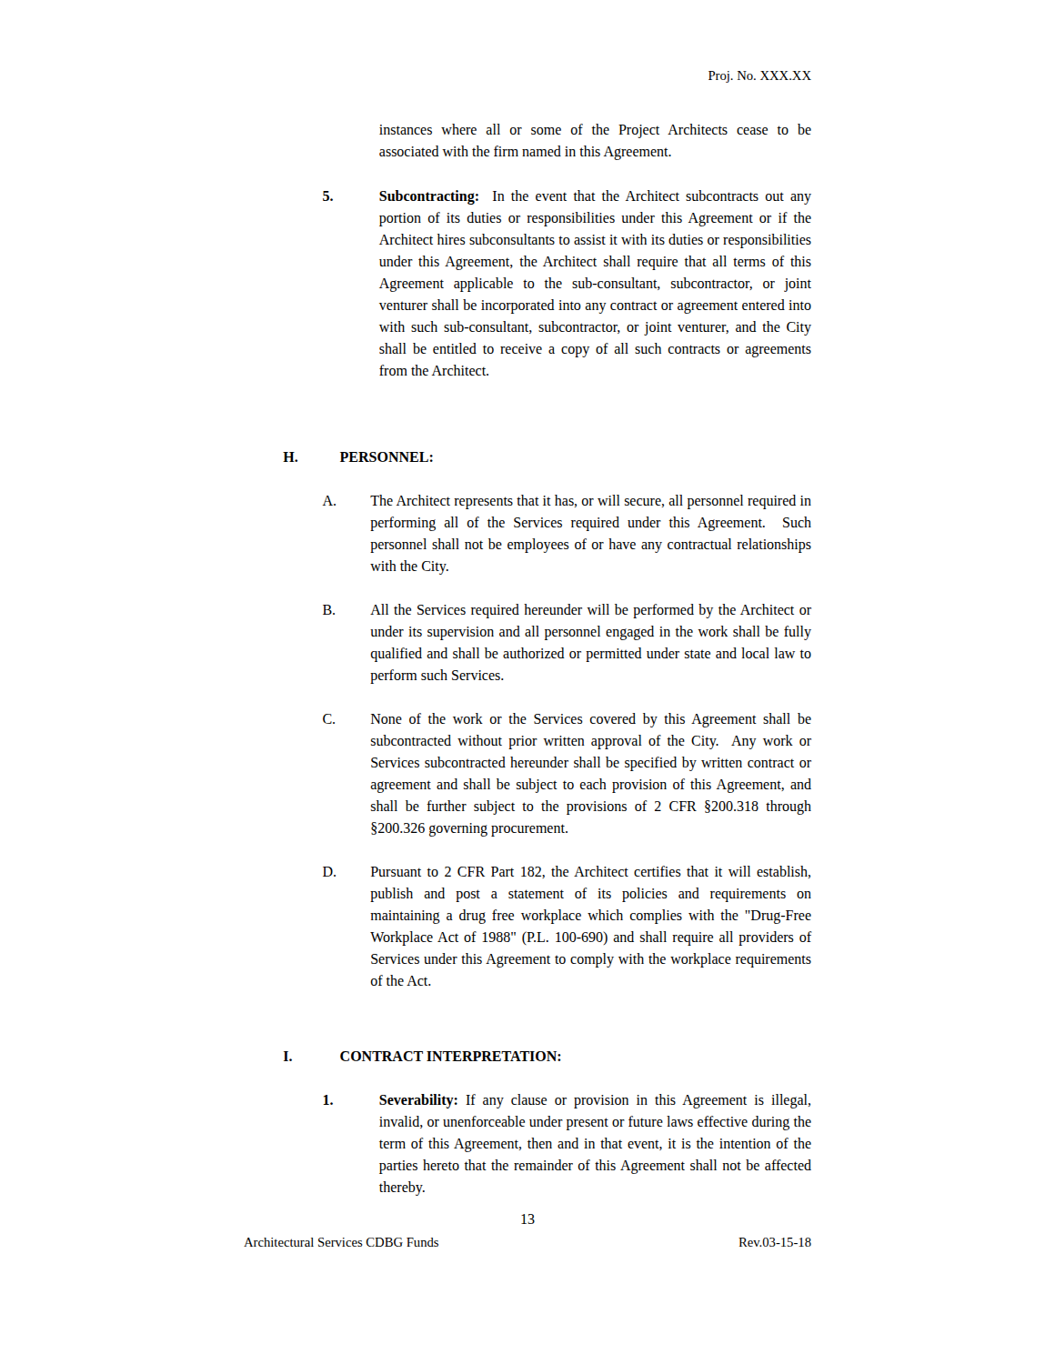Proj. No. XXX.XX
instances where all or some of the Project Architects cease to be associated with the firm named in this Agreement.
5.
Subcontracting: In the event that the Architect subcontracts out any portion of its duties or responsibilities under this Agreement or if the Architect hires subconsultants to assist it with its duties or responsibilities under this Agreement, the Architect shall require that all terms of this Agreement applicable to the sub-consultant, subcontractor, or joint venturer shall be incorporated into any contract or agreement entered into with such sub-consultant, subcontractor, or joint venturer, and the City shall be entitled to receive a copy of all such contracts or agreements from the Architect.
H.
PERSONNEL:
A.
The Architect represents that it has, or will secure, all personnel required in performing all of the Services required under this Agreement. Such personnel shall not be employees of or have any contractual relationships with the City.
B.
All the Services required hereunder will be performed by the Architect or under its supervision and all personnel engaged in the work shall be fully qualified and shall be authorized or permitted under state and local law to perform such Services.
C.
None of the work or the Services covered by this Agreement shall be subcontracted without prior written approval of the City. Any work or Services subcontracted hereunder shall be specified by written contract or agreement and shall be subject to each provision of this Agreement, and shall be further subject to the provisions of 2 CFR §200.318 through §200.326 governing procurement.
D.
Pursuant to 2 CFR Part 182, the Architect certifies that it will establish, publish and post a statement of its policies and requirements on maintaining a drug free workplace which complies with the "Drug-Free Workplace Act of 1988" (P.L. 100-690) and shall require all providers of Services under this Agreement to comply with the workplace requirements of the Act.
I.
CONTRACT INTERPRETATION:
1.
Severability: If any clause or provision in this Agreement is illegal, invalid, or unenforceable under present or future laws effective during the term of this Agreement, then and in that event, it is the intention of the parties hereto that the remainder of this Agreement shall not be affected thereby.
13
Architectural Services CDBG Funds Rev.03-15-18